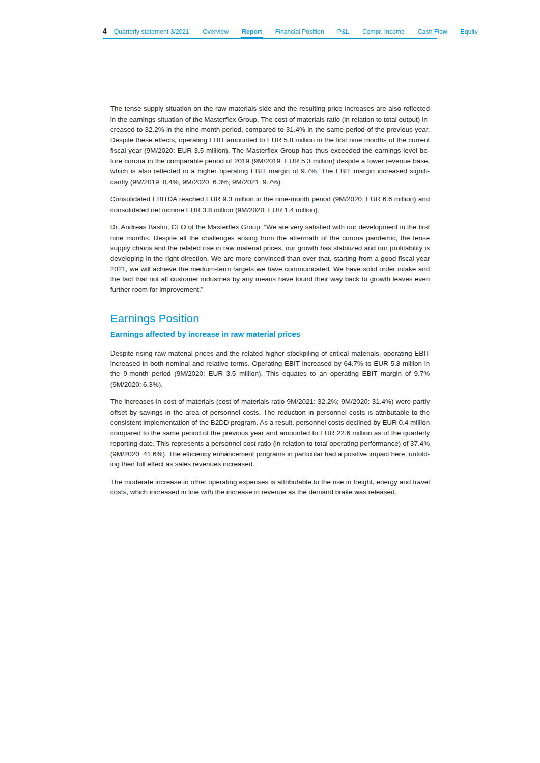4 Quarterly statement 3/2021 Overview Report Financial Position P&L Compr. Income Cash Flow Equity
The tense supply situation on the raw materials side and the resulting price increases are also reflected in the earnings situation of the Masterflex Group. The cost of materials ratio (in relation to total output) increased to 32.2% in the nine-month period, compared to 31.4% in the same period of the previous year. Despite these effects, operating EBIT amounted to EUR 5.8 million in the first nine months of the current fiscal year (9M/2020: EUR 3.5 million). The Masterflex Group has thus exceeded the earnings level before corona in the comparable period of 2019 (9M/2019: EUR 5.3 million) despite a lower revenue base, which is also reflected in a higher operating EBIT margin of 9.7%. The EBIT margin increased significantly (9M/2019: 8.4%; 9M/2020: 6.3%; 9M/2021: 9.7%).
Consolidated EBITDA reached EUR 9.3 million in the nine-month period (9M/2020: EUR 6.6 million) and consolidated net income EUR 3.8 million (9M/2020: EUR 1.4 million).
Dr. Andreas Bastin, CEO of the Masterflex Group: “We are very satisfied with our development in the first nine months. Despite all the challenges arising from the aftermath of the corona pandemic, the tense supply chains and the related rise in raw material prices, our growth has stabilized and our profitability is developing in the right direction. We are more convinced than ever that, starting from a good fiscal year 2021, we will achieve the medium-term targets we have communicated. We have solid order intake and the fact that not all customer industries by any means have found their way back to growth leaves even further room for improvement.”
Earnings Position
Earnings affected by increase in raw material prices
Despite rising raw material prices and the related higher stockpiling of critical materials, operating EBIT increased in both nominal and relative terms. Operating EBIT increased by 64.7% to EUR 5.8 million in the 9-month period (9M/2020: EUR 3.5 million). This equates to an operating EBIT margin of 9.7% (9M/2020: 6.3%).
The increases in cost of materials (cost of materials ratio 9M/2021: 32.2%; 9M/2020: 31.4%) were partly offset by savings in the area of personnel costs. The reduction in personnel costs is attributable to the consistent implementation of the B2DD program. As a result, personnel costs declined by EUR 0.4 million compared to the same period of the previous year and amounted to EUR 22.6 million as of the quarterly reporting date. This represents a personnel cost ratio (in relation to total operating performance) of 37.4% (9M/2020: 41.6%). The efficiency enhancement programs in particular had a positive impact here, unfolding their full effect as sales revenues increased.
The moderate increase in other operating expenses is attributable to the rise in freight, energy and travel costs, which increased in line with the increase in revenue as the demand brake was released.